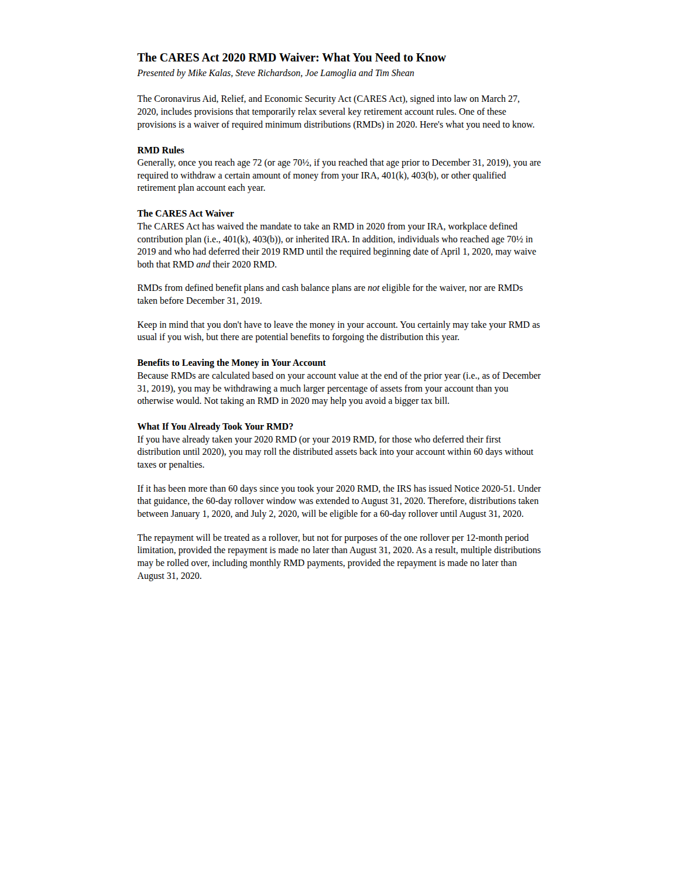The CARES Act 2020 RMD Waiver: What You Need to Know
Presented by Mike Kalas, Steve Richardson, Joe Lamoglia and Tim Shean
The Coronavirus Aid, Relief, and Economic Security Act (CARES Act), signed into law on March 27, 2020, includes provisions that temporarily relax several key retirement account rules. One of these provisions is a waiver of required minimum distributions (RMDs) in 2020. Here's what you need to know.
RMD Rules
Generally, once you reach age 72 (or age 70½, if you reached that age prior to December 31, 2019), you are required to withdraw a certain amount of money from your IRA, 401(k), 403(b), or other qualified retirement plan account each year.
The CARES Act Waiver
The CARES Act has waived the mandate to take an RMD in 2020 from your IRA, workplace defined contribution plan (i.e., 401(k), 403(b)), or inherited IRA. In addition, individuals who reached age 70½ in 2019 and who had deferred their 2019 RMD until the required beginning date of April 1, 2020, may waive both that RMD and their 2020 RMD.
RMDs from defined benefit plans and cash balance plans are not eligible for the waiver, nor are RMDs taken before December 31, 2019.
Keep in mind that you don't have to leave the money in your account. You certainly may take your RMD as usual if you wish, but there are potential benefits to forgoing the distribution this year.
Benefits to Leaving the Money in Your Account
Because RMDs are calculated based on your account value at the end of the prior year (i.e., as of December 31, 2019), you may be withdrawing a much larger percentage of assets from your account than you otherwise would. Not taking an RMD in 2020 may help you avoid a bigger tax bill.
What If You Already Took Your RMD?
If you have already taken your 2020 RMD (or your 2019 RMD, for those who deferred their first distribution until 2020), you may roll the distributed assets back into your account within 60 days without taxes or penalties.
If it has been more than 60 days since you took your 2020 RMD, the IRS has issued Notice 2020-51. Under that guidance, the 60-day rollover window was extended to August 31, 2020. Therefore, distributions taken between January 1, 2020, and July 2, 2020, will be eligible for a 60-day rollover until August 31, 2020.
The repayment will be treated as a rollover, but not for purposes of the one rollover per 12-month period limitation, provided the repayment is made no later than August 31, 2020. As a result, multiple distributions may be rolled over, including monthly RMD payments, provided the repayment is made no later than August 31, 2020.